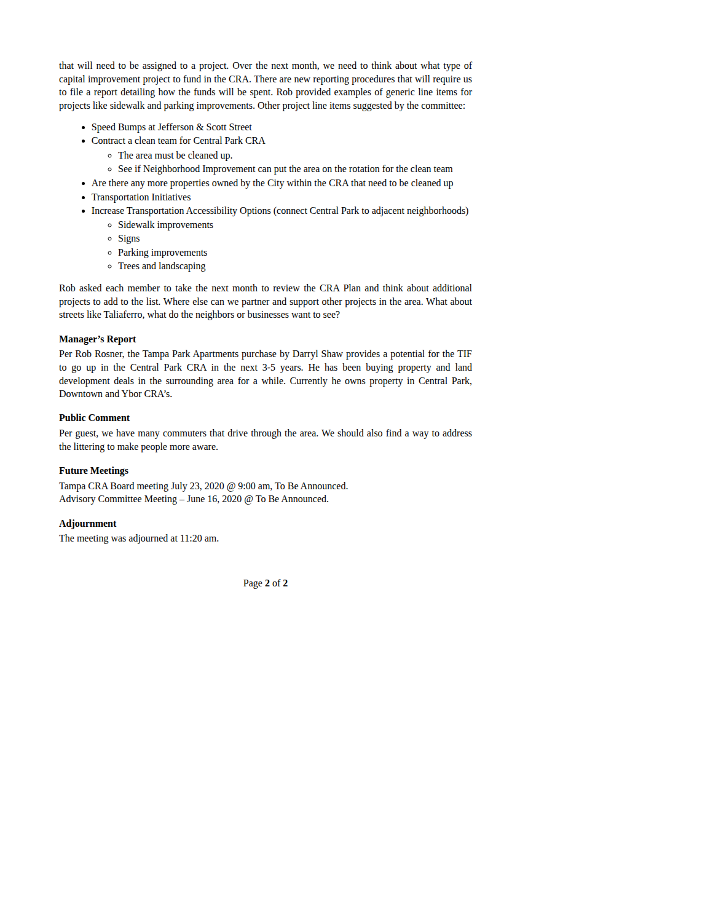that will need to be assigned to a project. Over the next month, we need to think about what type of capital improvement project to fund in the CRA. There are new reporting procedures that will require us to file a report detailing how the funds will be spent. Rob provided examples of generic line items for projects like sidewalk and parking improvements. Other project line items suggested by the committee:
Speed Bumps at Jefferson & Scott Street
Contract a clean team for Central Park CRA
The area must be cleaned up.
See if Neighborhood Improvement can put the area on the rotation for the clean team
Are there any more properties owned by the City within the CRA that need to be cleaned up
Transportation Initiatives
Increase Transportation Accessibility Options (connect Central Park to adjacent neighborhoods)
Sidewalk improvements
Signs
Parking improvements
Trees and landscaping
Rob asked each member to take the next month to review the CRA Plan and think about additional projects to add to the list. Where else can we partner and support other projects in the area. What about streets like Taliaferro, what do the neighbors or businesses want to see?
Manager’s Report
Per Rob Rosner, the Tampa Park Apartments purchase by Darryl Shaw provides a potential for the TIF to go up in the Central Park CRA in the next 3-5 years. He has been buying property and land development deals in the surrounding area for a while. Currently he owns property in Central Park, Downtown and Ybor CRA’s.
Public Comment
Per guest, we have many commuters that drive through the area. We should also find a way to address the littering to make people more aware.
Future Meetings
Tampa CRA Board meeting July 23, 2020 @ 9:00 am, To Be Announced.
Advisory Committee Meeting – June 16, 2020 @ To Be Announced.
Adjournment
The meeting was adjourned at 11:20 am.
Page 2 of 2